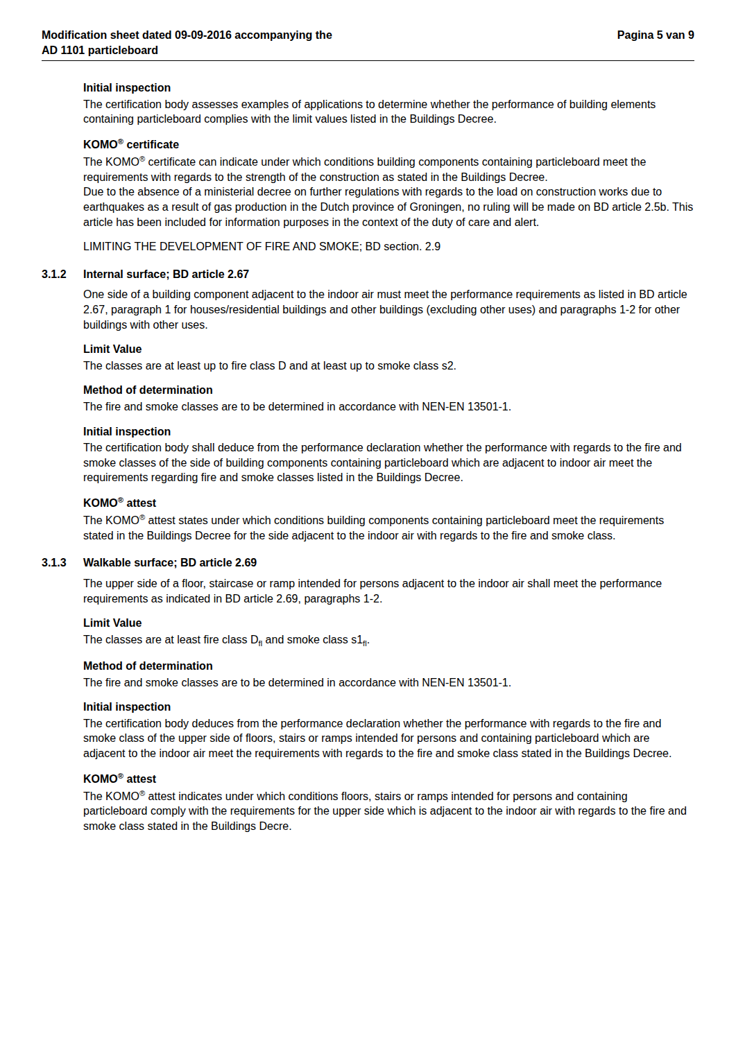Modification sheet dated 09-09-2016 accompanying the
AD 1101 particleboard
Pagina 5 van 9
Initial inspection
The certification body assesses examples of applications to determine whether the performance of building elements containing particleboard complies with the limit values listed in the Buildings Decree.
KOMO® certificate
The KOMO® certificate can indicate under which conditions building components containing particleboard meet the requirements with regards to the strength of the construction as stated in the Buildings Decree.
Due to the absence of a ministerial decree on further regulations with regards to the load on construction works due to earthquakes as a result of gas production in the Dutch province of Groningen, no ruling will be made on BD article 2.5b. This article has been included for information purposes in the context of the duty of care and alert.
LIMITING THE DEVELOPMENT OF FIRE AND SMOKE; BD section. 2.9
3.1.2
Internal surface; BD article 2.67
One side of a building component adjacent to the indoor air must meet the performance requirements as listed in BD article 2.67, paragraph 1 for houses/residential buildings and other buildings (excluding other uses) and paragraphs 1-2 for other buildings with other uses.
Limit Value
The classes are at least up to fire class D and at least up to smoke class s2.
Method of determination
The fire and smoke classes are to be determined in accordance with NEN-EN 13501-1.
Initial inspection
The certification body shall deduce from the performance declaration whether the performance with regards to the fire and smoke classes of the side of building components containing particleboard which are adjacent to indoor air meet the requirements regarding fire and smoke classes listed in the Buildings Decree.
KOMO® attest
The KOMO® attest states under which conditions building components containing particleboard meet the requirements stated in the Buildings Decree for the side adjacent to the indoor air with regards to the fire and smoke class.
3.1.3
Walkable surface; BD article 2.69
The upper side of a floor, staircase or ramp intended for persons adjacent to the indoor air shall meet the performance requirements as indicated in BD article 2.69, paragraphs 1-2.
Limit Value
The classes are at least fire class Dfl and smoke class s1fl.
Method of determination
The fire and smoke classes are to be determined in accordance with NEN-EN 13501-1.
Initial inspection
The certification body deduces from the performance declaration whether the performance with regards to the fire and smoke class of the upper side of floors, stairs or ramps intended for persons and containing particleboard which are adjacent to the indoor air meet the requirements with regards to the fire and smoke class stated in the Buildings Decree.
KOMO® attest
The KOMO® attest indicates under which conditions floors, stairs or ramps intended for persons and containing particleboard comply with the requirements for the upper side which is adjacent to the indoor air with regards to the fire and smoke class stated in the Buildings Decre.